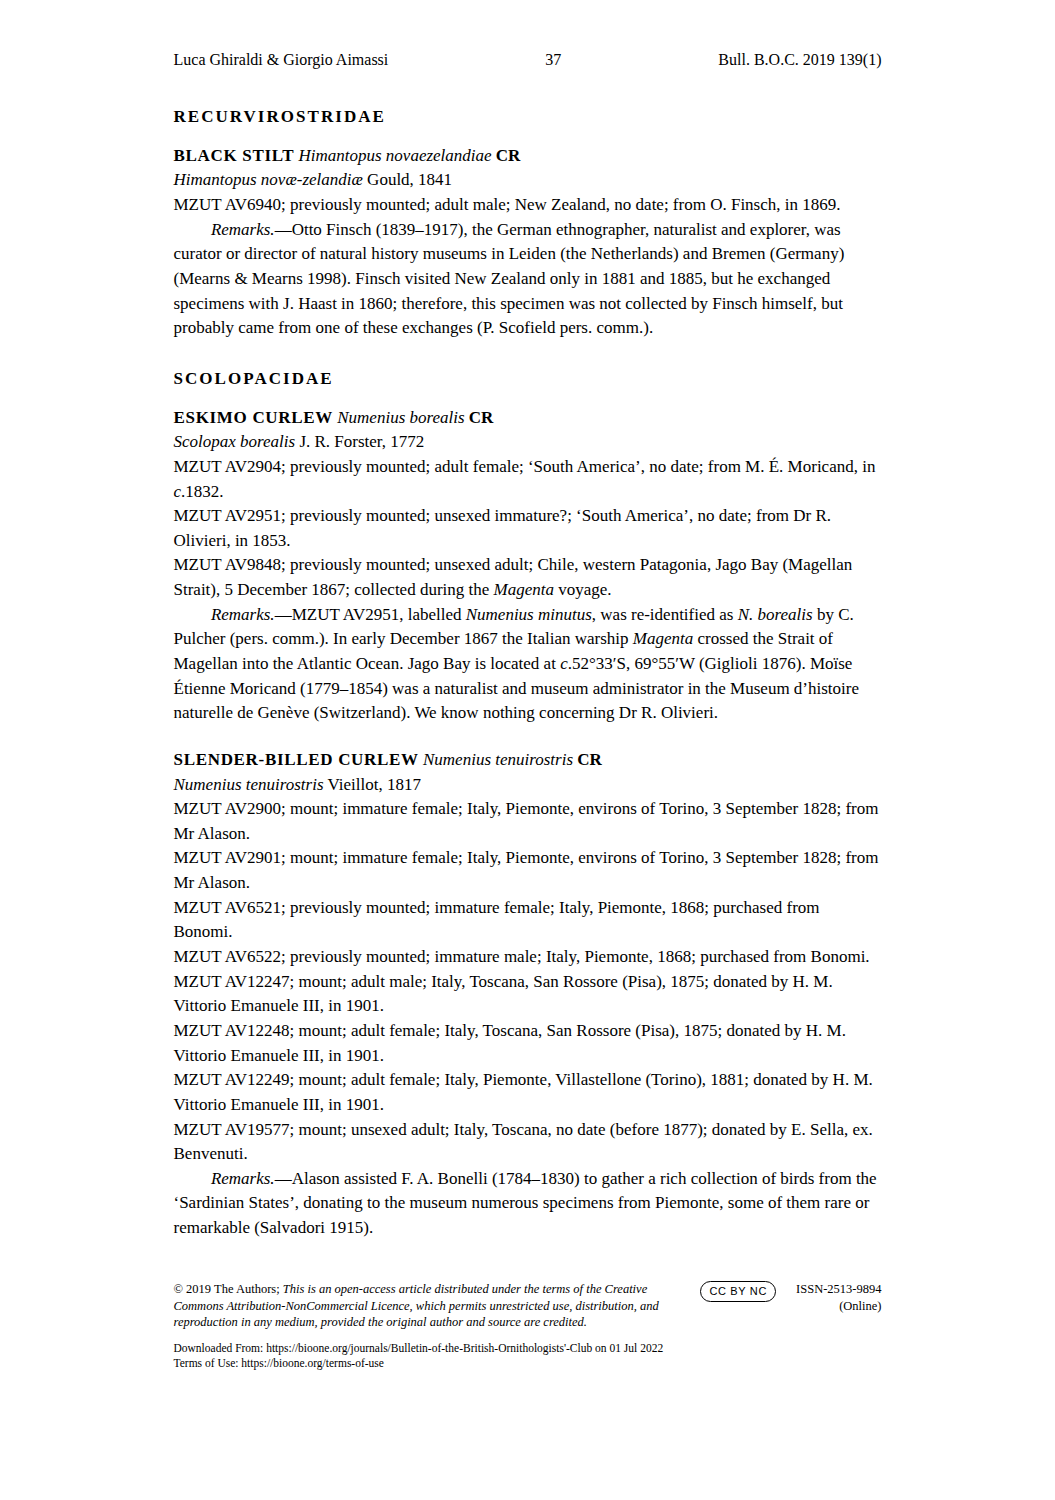Luca Ghiraldi & Giorgio Aimassi
37
Bull. B.O.C. 2019 139(1)
RECURVIROSTRIDAE
BLACK STILT Himantopus novaezelandiae CR
Himantopus novæ-zelandiæ Gould, 1841
MZUT AV6940; previously mounted; adult male; New Zealand, no date; from O. Finsch, in 1869.
Remarks.—Otto Finsch (1839–1917), the German ethnographer, naturalist and explorer, was curator or director of natural history museums in Leiden (the Netherlands) and Bremen (Germany) (Mearns & Mearns 1998). Finsch visited New Zealand only in 1881 and 1885, but he exchanged specimens with J. Haast in 1860; therefore, this specimen was not collected by Finsch himself, but probably came from one of these exchanges (P. Scofield pers. comm.).
SCOLOPACIDAE
ESKIMO CURLEW Numenius borealis CR
Scolopax borealis J. R. Forster, 1772
MZUT AV2904; previously mounted; adult female; ‘South America’, no date; from M. É. Moricand, in c.1832.
MZUT AV2951; previously mounted; unsexed immature?; ‘South America’, no date; from Dr R. Olivieri, in 1853.
MZUT AV9848; previously mounted; unsexed adult; Chile, western Patagonia, Jago Bay (Magellan Strait), 5 December 1867; collected during the Magenta voyage.
Remarks.—MZUT AV2951, labelled Numenius minutus, was re-identified as N. borealis by C. Pulcher (pers. comm.). In early December 1867 the Italian warship Magenta crossed the Strait of Magellan into the Atlantic Ocean. Jago Bay is located at c.52°33′S, 69°55′W (Giglioli 1876). Moïse Étienne Moricand (1779–1854) was a naturalist and museum administrator in the Museum d’histoire naturelle de Genève (Switzerland). We know nothing concerning Dr R. Olivieri.
SLENDER-BILLED CURLEW Numenius tenuirostris CR
Numenius tenuirostris Vieillot, 1817
MZUT AV2900; mount; immature female; Italy, Piemonte, environs of Torino, 3 September 1828; from Mr Alason.
MZUT AV2901; mount; immature female; Italy, Piemonte, environs of Torino, 3 September 1828; from Mr Alason.
MZUT AV6521; previously mounted; immature female; Italy, Piemonte, 1868; purchased from Bonomi.
MZUT AV6522; previously mounted; immature male; Italy, Piemonte, 1868; purchased from Bonomi.
MZUT AV12247; mount; adult male; Italy, Toscana, San Rossore (Pisa), 1875; donated by H. M. Vittorio Emanuele III, in 1901.
MZUT AV12248; mount; adult female; Italy, Toscana, San Rossore (Pisa), 1875; donated by H. M. Vittorio Emanuele III, in 1901.
MZUT AV12249; mount; adult female; Italy, Piemonte, Villastellone (Torino), 1881; donated by H. M. Vittorio Emanuele III, in 1901.
MZUT AV19577; mount; unsexed adult; Italy, Toscana, no date (before 1877); donated by E. Sella, ex. Benvenuti.
Remarks.—Alason assisted F. A. Bonelli (1784–1830) to gather a rich collection of birds from the ‘Sardinian States’, donating to the museum numerous specimens from Piemonte, some of them rare or remarkable (Salvadori 1915).
© 2019 The Authors; This is an open-access article distributed under the terms of the Creative Commons Attribution-NonCommercial Licence, which permits unrestricted use, distribution, and reproduction in any medium, provided the original author and source are credited.
CC BY NC
ISSN-2513-9894
(Online)
Downloaded From: https://bioone.org/journals/Bulletin-of-the-British-Ornithologists'-Club on 01 Jul 2022
Terms of Use: https://bioone.org/terms-of-use